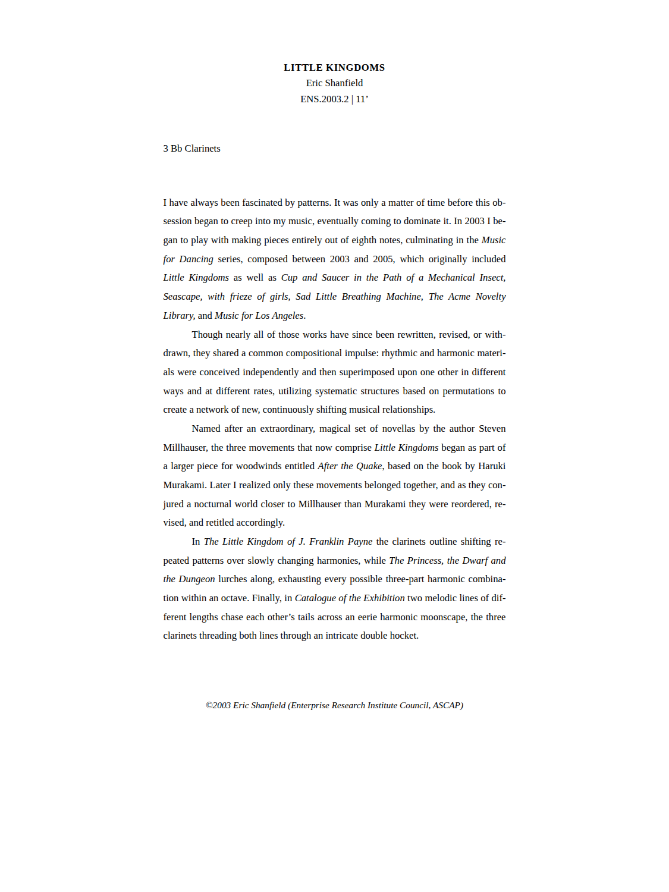LITTLE KINGDOMS
Eric Shanfield
ENS.2003.2 | 11’
3 Bb Clarinets
I have always been fascinated by patterns. It was only a matter of time before this obsession began to creep into my music, eventually coming to dominate it. In 2003 I began to play with making pieces entirely out of eighth notes, culminating in the Music for Dancing series, composed between 2003 and 2005, which originally included Little Kingdoms as well as Cup and Saucer in the Path of a Mechanical Insect, Seascape, with frieze of girls, Sad Little Breathing Machine, The Acme Novelty Library, and Music for Los Angeles.
Though nearly all of those works have since been rewritten, revised, or withdrawn, they shared a common compositional impulse: rhythmic and harmonic materials were conceived independently and then superimposed upon one other in different ways and at different rates, utilizing systematic structures based on permutations to create a network of new, continuously shifting musical relationships.
Named after an extraordinary, magical set of novellas by the author Steven Millhauser, the three movements that now comprise Little Kingdoms began as part of a larger piece for woodwinds entitled After the Quake, based on the book by Haruki Murakami. Later I realized only these movements belonged together, and as they conjured a nocturnal world closer to Millhauser than Murakami they were reordered, revised, and retitled accordingly.
In The Little Kingdom of J. Franklin Payne the clarinets outline shifting repeated patterns over slowly changing harmonies, while The Princess, the Dwarf and the Dungeon lurches along, exhausting every possible three-part harmonic combination within an octave. Finally, in Catalogue of the Exhibition two melodic lines of different lengths chase each other’s tails across an eerie harmonic moonscape, the three clarinets threading both lines through an intricate double hocket.
©2003 Eric Shanfield (Enterprise Research Institute Council, ASCAP)